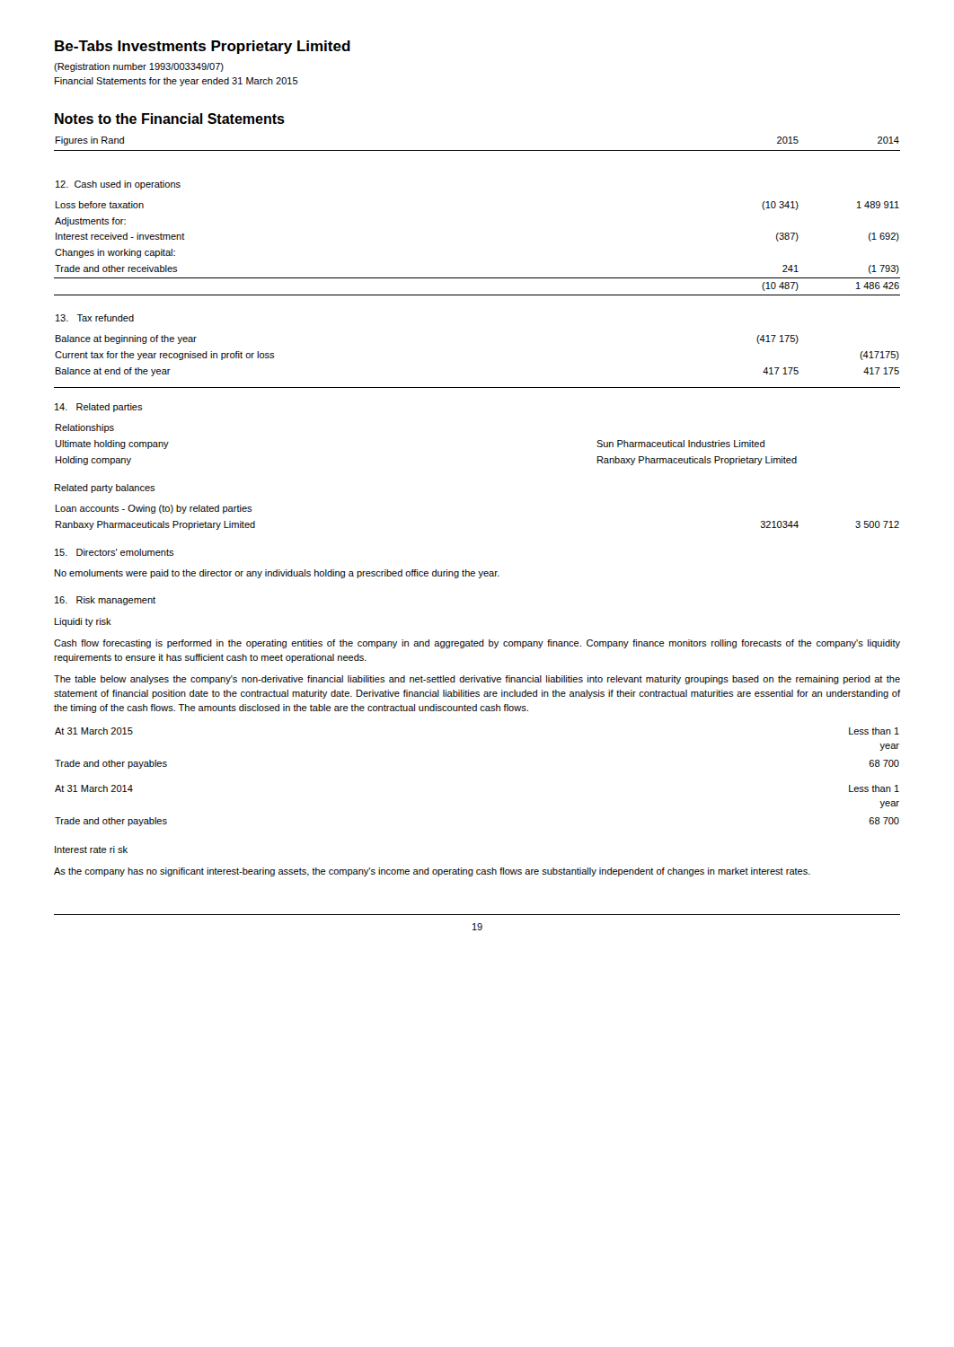Be-Tabs Investments Proprietary Limited
(Registration number 1993/003349/07)
Financial Statements for the year ended 31 March 2015
Notes to the Financial Statements
| Figures in Rand | 2015 | 2014 |
| 12. Cash used in operations | | |
| Loss before taxation | (10 341) | 1 489 911 |
| Adjustments for: | | |
| Interest received - investment | (387) | (1 692) |
| Changes in working capital: | | |
| Trade and other receivables | 241 | (1 793) |
| | (10 487) | 1 486 426 |
| 13. Tax refunded | | |
| Balance at beginning of the year | (417 175) | |
| Current tax for the year recognised in profit or loss | | (417175) |
| Balance at end of the year | 417 175 | 417 175 |
14. Related parties
| Relationships | |
| Ultimate holding company | Sun Pharmaceutical Industries Limited |
| Holding company | Ranbaxy Pharmaceuticals Proprietary Limited |
Related party balances
| Loan accounts - Owing (to) by related parties | | |
| Ranbaxy Pharmaceuticals Proprietary Limited | 3210344 | 3 500 712 |
15. Directors' emoluments
No emoluments were paid to the director or any individuals holding a prescribed office during the year.
16. Risk management
Liquidi ty risk
Cash flow forecasting is performed in the operating entities of the company in and aggregated by company finance. Company finance monitors rolling forecasts of the company's liquidity requirements to ensure it has sufficient cash to meet operational needs.
The table below analyses the company's non-derivative financial liabilities and net-settled derivative financial liabilities into relevant maturity groupings based on the remaining period at the statement of financial position date to the contractual maturity date. Derivative financial liabilities are included in the analysis if their contractual maturities are essential for an understanding of the timing of the cash flows. The amounts disclosed in the table are the contractual undiscounted cash flows.
| At 31 March 2015 | Less than 1 year |
| Trade and other payables | 68 700 |
| At 31 March 2014 | Less than 1 year |
| Trade and other payables | 68 700 |
Interest rate ri sk
As the company has no significant interest-bearing assets, the company's income and operating cash flows are substantially independent of changes in market interest rates.
19